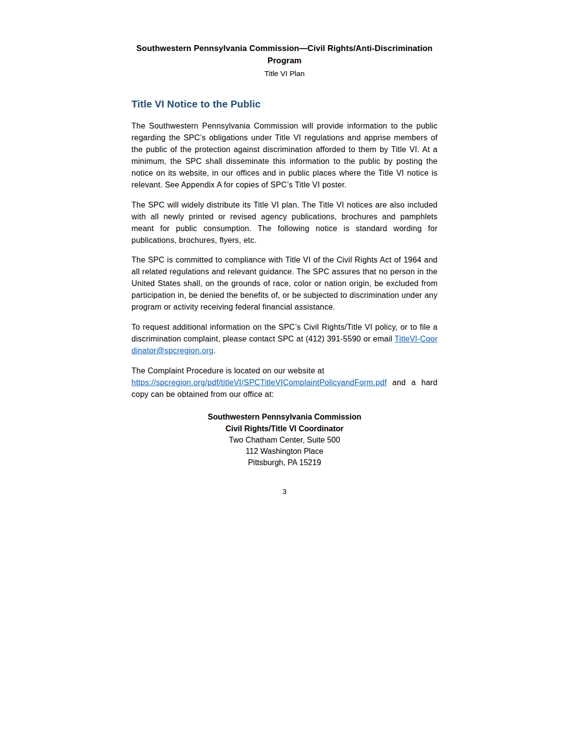Southwestern Pennsylvania Commission—Civil Rights/Anti-Discrimination Program
Title VI Plan
Title VI Notice to the Public
The Southwestern Pennsylvania Commission will provide information to the public regarding the SPC’s obligations under Title VI regulations and apprise members of the public of the protection against discrimination afforded to them by Title VI. At a minimum, the SPC shall disseminate this information to the public by posting the notice on its website, in our offices and in public places where the Title VI notice is relevant. See Appendix A for copies of SPC’s Title VI poster.
The SPC will widely distribute its Title VI plan. The Title VI notices are also included with all newly printed or revised agency publications, brochures and pamphlets meant for public consumption. The following notice is standard wording for publications, brochures, flyers, etc.
The SPC is committed to compliance with Title VI of the Civil Rights Act of 1964 and all related regulations and relevant guidance. The SPC assures that no person in the United States shall, on the grounds of race, color or nation origin, be excluded from participation in, be denied the benefits of, or be subjected to discrimination under any program or activity receiving federal financial assistance.
To request additional information on the SPC’s Civil Rights/Title VI policy, or to file a discrimination complaint, please contact SPC at (412) 391-5590 or email TitleVI-Coordinator@spcregion.org.
The Complaint Procedure is located on our website at
https://spcregion.org/pdf/titleVI/SPCTitleVIComplaintPolicyandForm.pdf and a hard copy can be obtained from our office at:
Southwestern Pennsylvania Commission
Civil Rights/Title VI Coordinator
Two Chatham Center, Suite 500
112 Washington Place
Pittsburgh, PA 15219
3